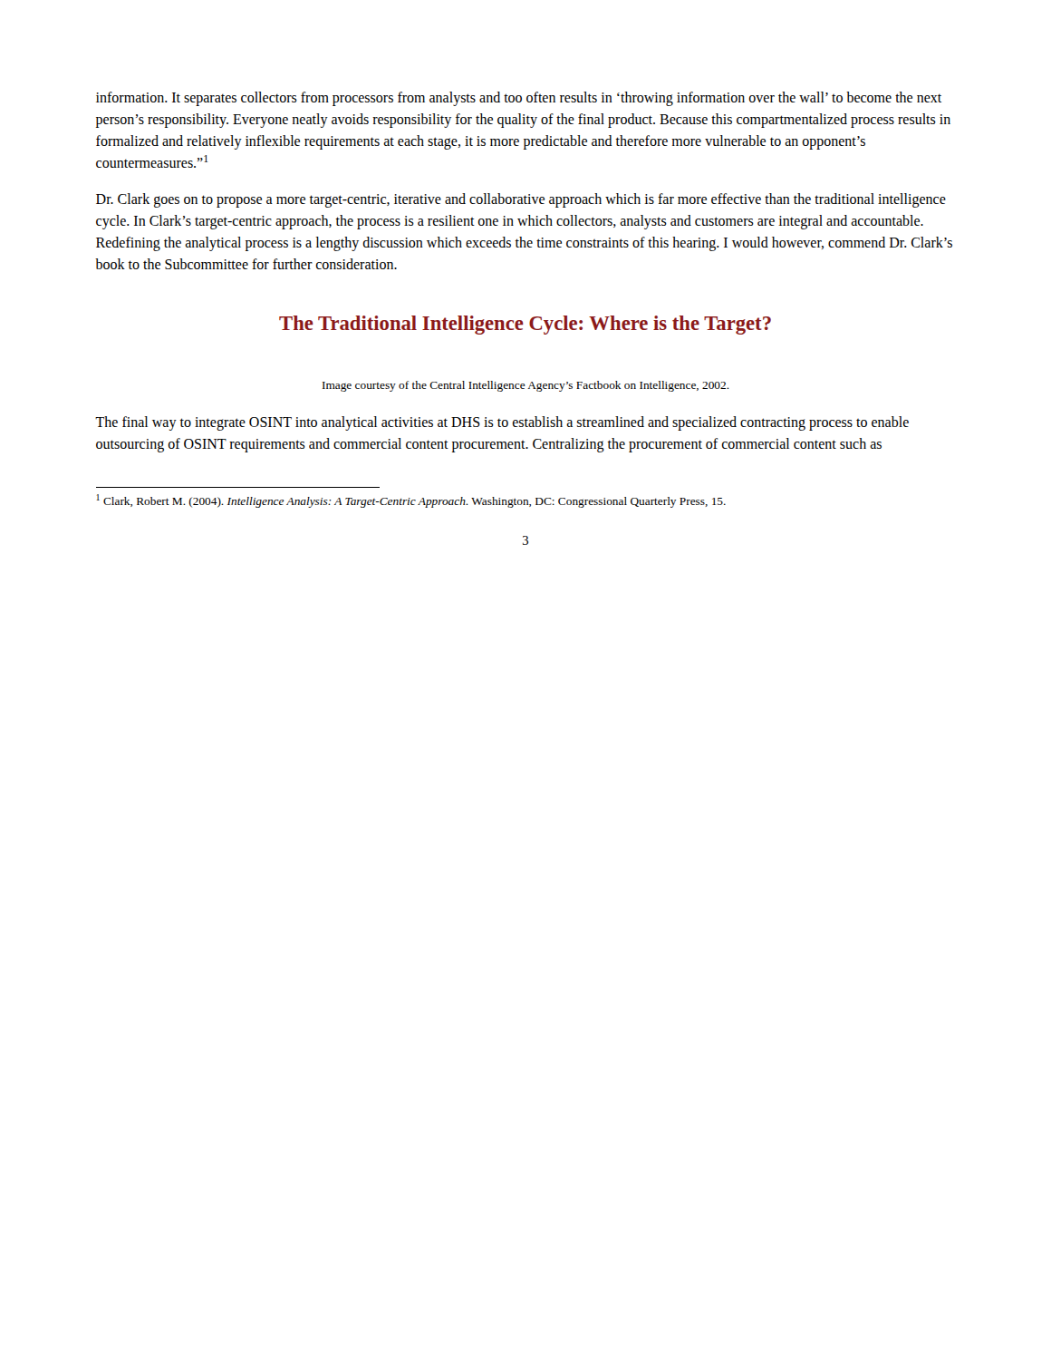information. It separates collectors from processors from analysts and too often results in ‘throwing information over the wall’ to become the next person’s responsibility. Everyone neatly avoids responsibility for the quality of the final product. Because this compartmentalized process results in formalized and relatively inflexible requirements at each stage, it is more predictable and therefore more vulnerable to an opponent’s countermeasures.”1
Dr. Clark goes on to propose a more target-centric, iterative and collaborative approach which is far more effective than the traditional intelligence cycle. In Clark’s target-centric approach, the process is a resilient one in which collectors, analysts and customers are integral and accountable. Redefining the analytical process is a lengthy discussion which exceeds the time constraints of this hearing. I would however, commend Dr. Clark’s book to the Subcommittee for further consideration.
The Traditional Intelligence Cycle: Where is the Target?
Image courtesy of the Central Intelligence Agency’s Factbook on Intelligence, 2002.
The final way to integrate OSINT into analytical activities at DHS is to establish a streamlined and specialized contracting process to enable outsourcing of OSINT requirements and commercial content procurement. Centralizing the procurement of commercial content such as
1 Clark, Robert M. (2004). Intelligence Analysis: A Target-Centric Approach. Washington, DC: Congressional Quarterly Press, 15.
3